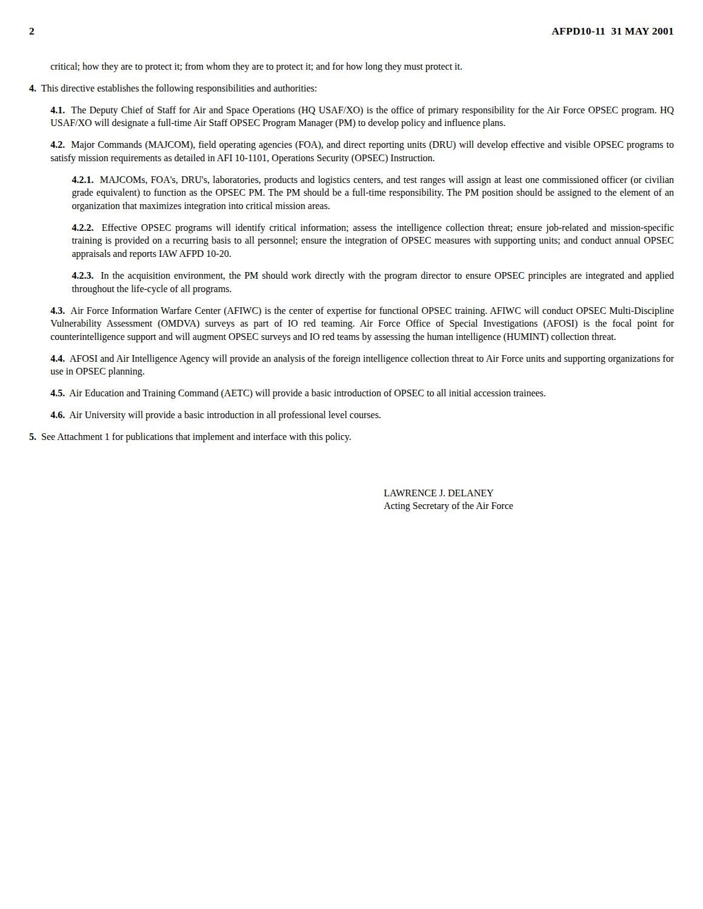2 AFPD10-11 31 MAY 2001
critical; how they are to protect it; from whom they are to protect it; and for how long they must protect it.
4. This directive establishes the following responsibilities and authorities:
4.1. The Deputy Chief of Staff for Air and Space Operations (HQ USAF/XO) is the office of primary responsibility for the Air Force OPSEC program. HQ USAF/XO will designate a full-time Air Staff OPSEC Program Manager (PM) to develop policy and influence plans.
4.2. Major Commands (MAJCOM), field operating agencies (FOA), and direct reporting units (DRU) will develop effective and visible OPSEC programs to satisfy mission requirements as detailed in AFI 10-1101, Operations Security (OPSEC) Instruction.
4.2.1. MAJCOMs, FOA's, DRU's, laboratories, products and logistics centers, and test ranges will assign at least one commissioned officer (or civilian grade equivalent) to function as the OPSEC PM. The PM should be a full-time responsibility. The PM position should be assigned to the element of an organization that maximizes integration into critical mission areas.
4.2.2. Effective OPSEC programs will identify critical information; assess the intelligence collection threat; ensure job-related and mission-specific training is provided on a recurring basis to all personnel; ensure the integration of OPSEC measures with supporting units; and conduct annual OPSEC appraisals and reports IAW AFPD 10-20.
4.2.3. In the acquisition environment, the PM should work directly with the program director to ensure OPSEC principles are integrated and applied throughout the life-cycle of all programs.
4.3. Air Force Information Warfare Center (AFIWC) is the center of expertise for functional OPSEC training. AFIWC will conduct OPSEC Multi-Discipline Vulnerability Assessment (OMDVA) surveys as part of IO red teaming. Air Force Office of Special Investigations (AFOSI) is the focal point for counterintelligence support and will augment OPSEC surveys and IO red teams by assessing the human intelligence (HUMINT) collection threat.
4.4. AFOSI and Air Intelligence Agency will provide an analysis of the foreign intelligence collection threat to Air Force units and supporting organizations for use in OPSEC planning.
4.5. Air Education and Training Command (AETC) will provide a basic introduction of OPSEC to all initial accession trainees.
4.6. Air University will provide a basic introduction in all professional level courses.
5. See Attachment 1 for publications that implement and interface with this policy.
LAWRENCE J. DELANEY
Acting Secretary of the Air Force